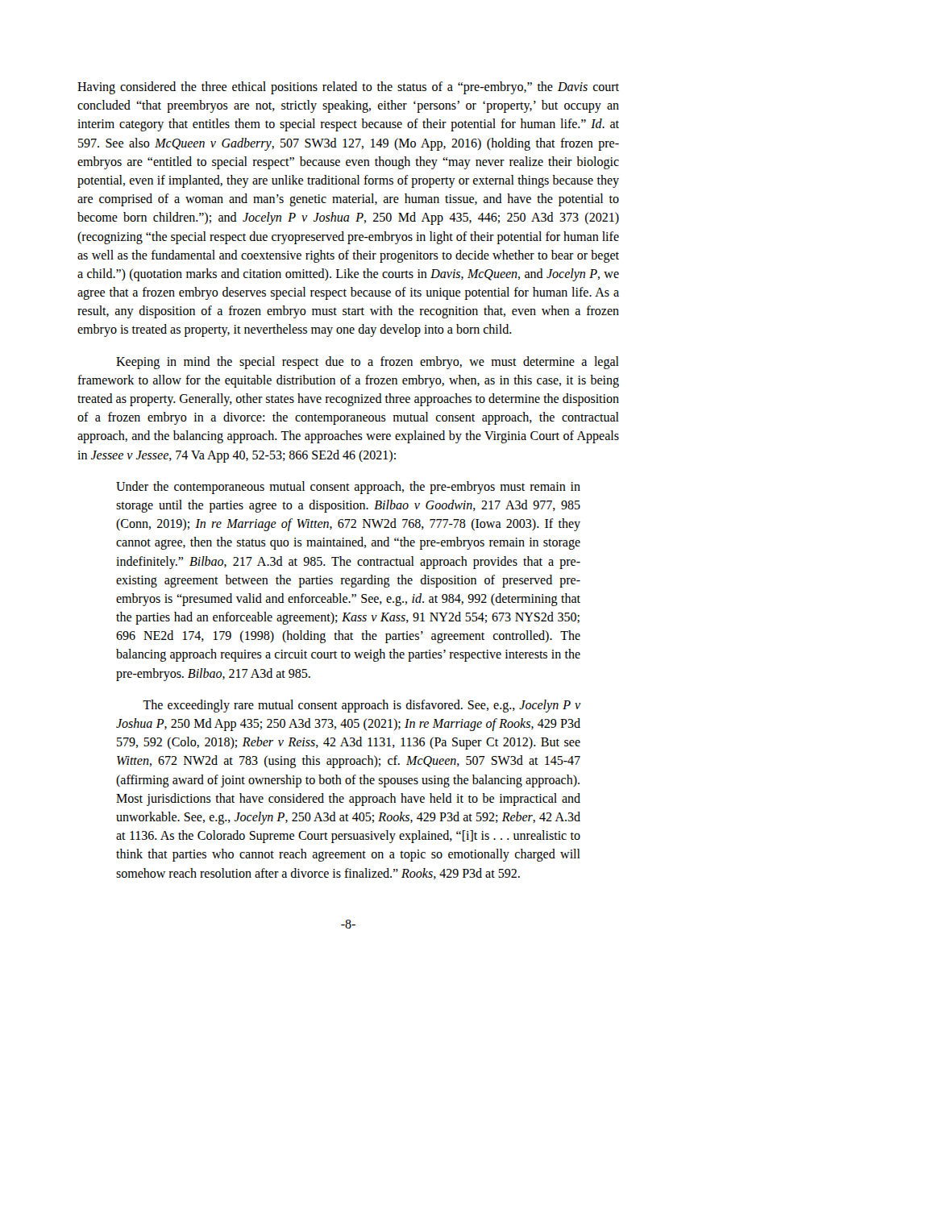Having considered the three ethical positions related to the status of a “pre-embryo,” the Davis court concluded “that preembryos are not, strictly speaking, either ‘persons’ or ‘property,’ but occupy an interim category that entitles them to special respect because of their potential for human life.” Id. at 597. See also McQueen v Gadberry, 507 SW3d 127, 149 (Mo App, 2016) (holding that frozen pre-embryos are “entitled to special respect” because even though they “may never realize their biologic potential, even if implanted, they are unlike traditional forms of property or external things because they are comprised of a woman and man’s genetic material, are human tissue, and have the potential to become born children.”); and Jocelyn P v Joshua P, 250 Md App 435, 446; 250 A3d 373 (2021) (recognizing “the special respect due cryopreserved pre-embryos in light of their potential for human life as well as the fundamental and coextensive rights of their progenitors to decide whether to bear or beget a child.”) (quotation marks and citation omitted). Like the courts in Davis, McQueen, and Jocelyn P, we agree that a frozen embryo deserves special respect because of its unique potential for human life. As a result, any disposition of a frozen embryo must start with the recognition that, even when a frozen embryo is treated as property, it nevertheless may one day develop into a born child.
Keeping in mind the special respect due to a frozen embryo, we must determine a legal framework to allow for the equitable distribution of a frozen embryo, when, as in this case, it is being treated as property. Generally, other states have recognized three approaches to determine the disposition of a frozen embryo in a divorce: the contemporaneous mutual consent approach, the contractual approach, and the balancing approach. The approaches were explained by the Virginia Court of Appeals in Jessee v Jessee, 74 Va App 40, 52-53; 866 SE2d 46 (2021):
Under the contemporaneous mutual consent approach, the pre-embryos must remain in storage until the parties agree to a disposition. Bilbao v Goodwin, 217 A3d 977, 985 (Conn, 2019); In re Marriage of Witten, 672 NW2d 768, 777-78 (Iowa 2003). If they cannot agree, then the status quo is maintained, and “the pre-embryos remain in storage indefinitely.” Bilbao, 217 A.3d at 985. The contractual approach provides that a pre-existing agreement between the parties regarding the disposition of preserved pre-embryos is “presumed valid and enforceable.” See, e.g., id. at 984, 992 (determining that the parties had an enforceable agreement); Kass v Kass, 91 NY2d 554; 673 NYS2d 350; 696 NE2d 174, 179 (1998) (holding that the parties’ agreement controlled). The balancing approach requires a circuit court to weigh the parties’ respective interests in the pre-embryos. Bilbao, 217 A3d at 985.
The exceedingly rare mutual consent approach is disfavored. See, e.g., Jocelyn P v Joshua P, 250 Md App 435; 250 A3d 373, 405 (2021); In re Marriage of Rooks, 429 P3d 579, 592 (Colo, 2018); Reber v Reiss, 42 A3d 1131, 1136 (Pa Super Ct 2012). But see Witten, 672 NW2d at 783 (using this approach); cf. McQueen, 507 SW3d at 145-47 (affirming award of joint ownership to both of the spouses using the balancing approach). Most jurisdictions that have considered the approach have held it to be impractical and unworkable. See, e.g., Jocelyn P, 250 A3d at 405; Rooks, 429 P3d at 592; Reber, 42 A.3d at 1136. As the Colorado Supreme Court persuasively explained, “[i]t is . . . unrealistic to think that parties who cannot reach agreement on a topic so emotionally charged will somehow reach resolution after a divorce is finalized.” Rooks, 429 P3d at 592.
-8-